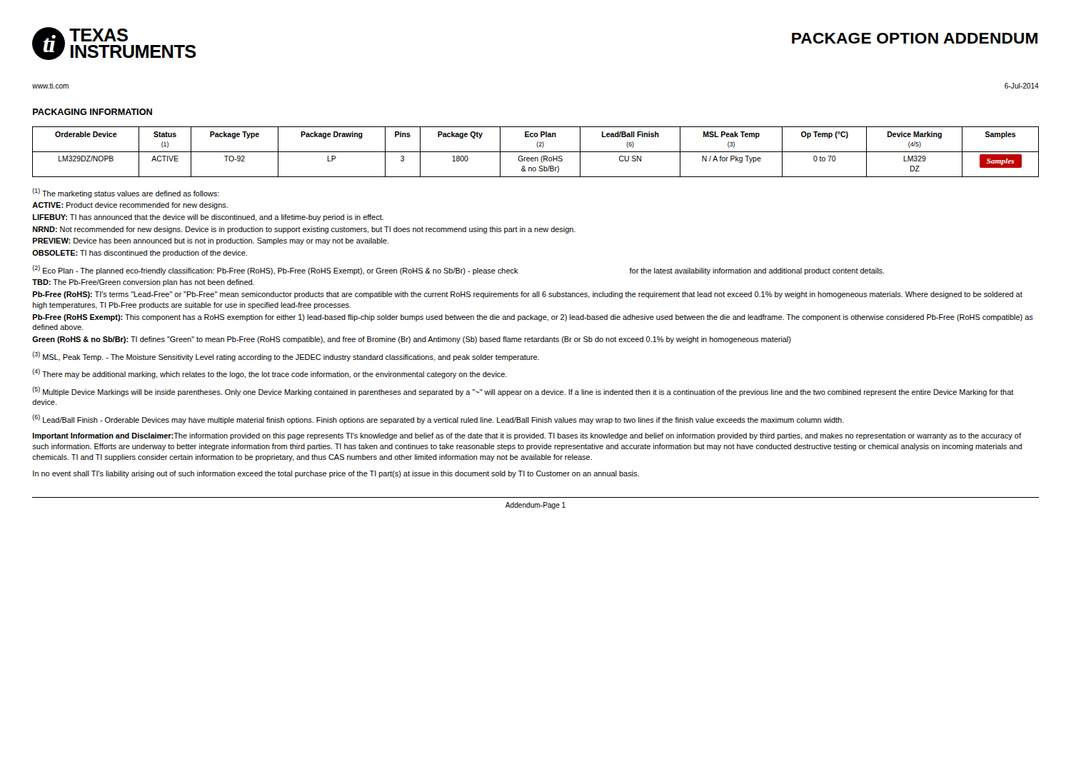ti TEXAS INSTRUMENTS
PACKAGE OPTION ADDENDUM
www.ti.com 6-Jul-2014
PACKAGING INFORMATION
| Orderable Device | Status (1) | Package Type | Package Drawing | Pins | Package Qty | Eco Plan (2) | Lead/Ball Finish (6) | MSL Peak Temp (3) | Op Temp (°C) | Device Marking (4/5) | Samples |
| --- | --- | --- | --- | --- | --- | --- | --- | --- | --- | --- | --- |
| LM329DZ/NOPB | ACTIVE | TO-92 | LP | 3 | 1800 | Green (RoHS & no Sb/Br) | CU SN | N / A for Pkg Type | 0 to 70 | LM329 DZ | Samples |
(1) The marketing status values are defined as follows:
ACTIVE: Product device recommended for new designs.
LIFEBUY: TI has announced that the device will be discontinued, and a lifetime-buy period is in effect.
NRND: Not recommended for new designs. Device is in production to support existing customers, but TI does not recommend using this part in a new design.
PREVIEW: Device has been announced but is not in production. Samples may or may not be available.
OBSOLETE: TI has discontinued the production of the device.
(2) Eco Plan - The planned eco-friendly classification: Pb-Free (RoHS), Pb-Free (RoHS Exempt), or Green (RoHS & no Sb/Br) - please check for the latest availability information and additional product content details.
TBD: The Pb-Free/Green conversion plan has not been defined.
Pb-Free (RoHS): TI's terms "Lead-Free" or "Pb-Free" mean semiconductor products that are compatible with the current RoHS requirements for all 6 substances, including the requirement that lead not exceed 0.1% by weight in homogeneous materials. Where designed to be soldered at high temperatures, TI Pb-Free products are suitable for use in specified lead-free processes.
Pb-Free (RoHS Exempt): This component has a RoHS exemption for either 1) lead-based flip-chip solder bumps used between the die and package, or 2) lead-based die adhesive used between the die and leadframe. The component is otherwise considered Pb-Free (RoHS compatible) as defined above.
Green (RoHS & no Sb/Br): TI defines "Green" to mean Pb-Free (RoHS compatible), and free of Bromine (Br) and Antimony (Sb) based flame retardants (Br or Sb do not exceed 0.1% by weight in homogeneous material)
(3) MSL, Peak Temp. - The Moisture Sensitivity Level rating according to the JEDEC industry standard classifications, and peak solder temperature.
(4) There may be additional marking, which relates to the logo, the lot trace code information, or the environmental category on the device.
(5) Multiple Device Markings will be inside parentheses. Only one Device Marking contained in parentheses and separated by a "~" will appear on a device. If a line is indented then it is a continuation of the previous line and the two combined represent the entire Device Marking for that device.
(6) Lead/Ball Finish - Orderable Devices may have multiple material finish options. Finish options are separated by a vertical ruled line. Lead/Ball Finish values may wrap to two lines if the finish value exceeds the maximum column width.
Important Information and Disclaimer: The information provided on this page represents TI's knowledge and belief as of the date that it is provided. TI bases its knowledge and belief on information provided by third parties, and makes no representation or warranty as to the accuracy of such information. Efforts are underway to better integrate information from third parties. TI has taken and continues to take reasonable steps to provide representative and accurate information but may not have conducted destructive testing or chemical analysis on incoming materials and chemicals. TI and TI suppliers consider certain information to be proprietary, and thus CAS numbers and other limited information may not be available for release.
In no event shall TI's liability arising out of such information exceed the total purchase price of the TI part(s) at issue in this document sold by TI to Customer on an annual basis.
Addendum-Page 1